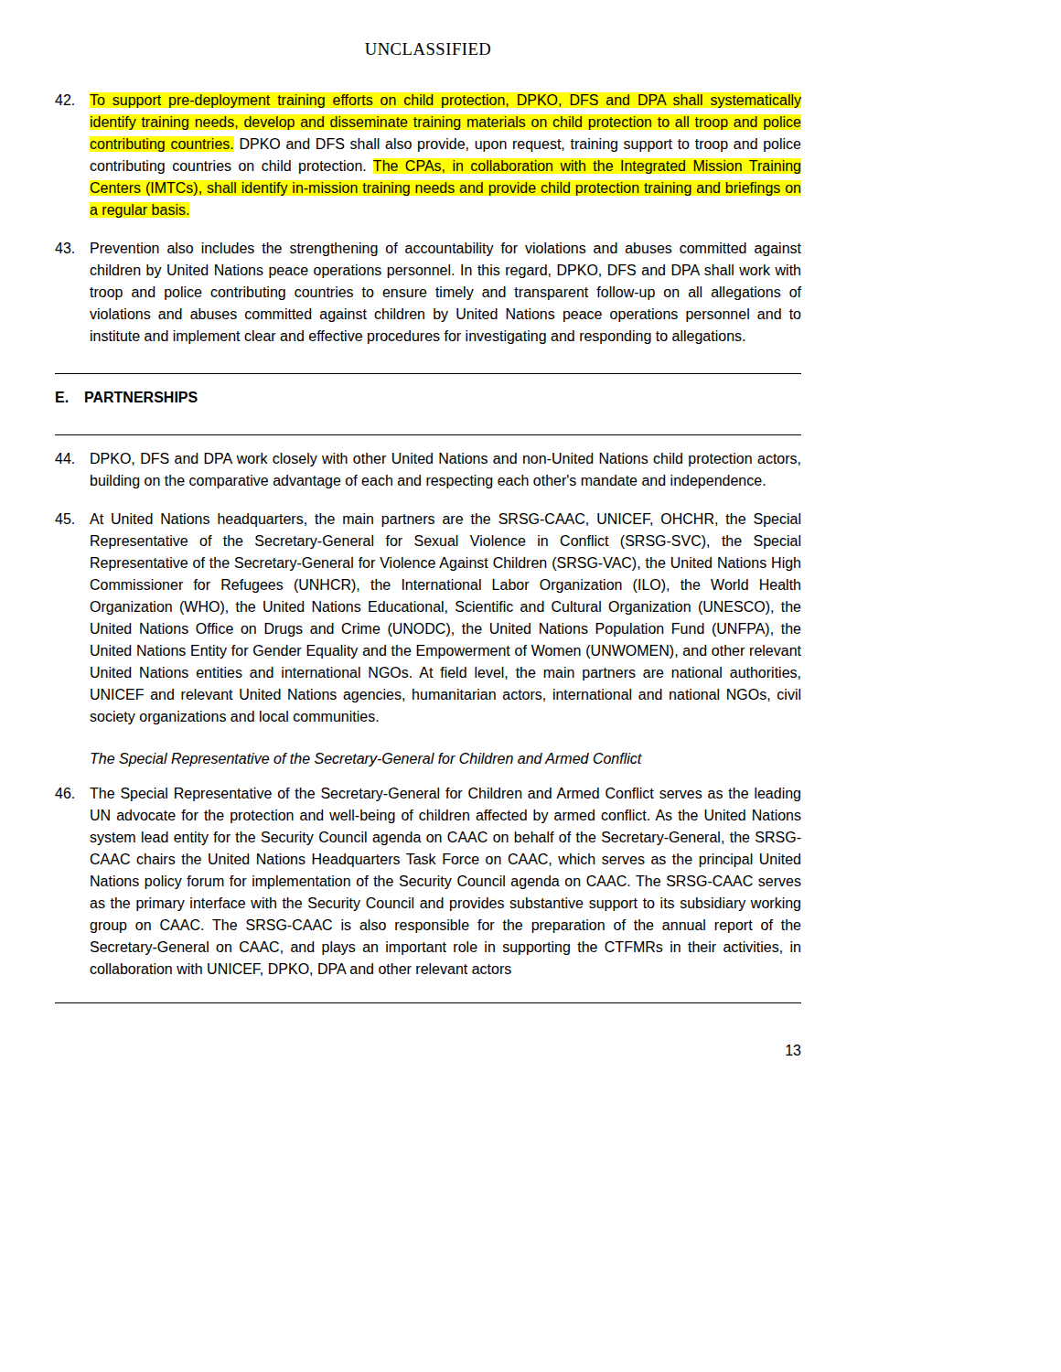UNCLASSIFIED
42. To support pre-deployment training efforts on child protection, DPKO, DFS and DPA shall systematically identify training needs, develop and disseminate training materials on child protection to all troop and police contributing countries. DPKO and DFS shall also provide, upon request, training support to troop and police contributing countries on child protection. The CPAs, in collaboration with the Integrated Mission Training Centers (IMTCs), shall identify in-mission training needs and provide child protection training and briefings on a regular basis.
43. Prevention also includes the strengthening of accountability for violations and abuses committed against children by United Nations peace operations personnel. In this regard, DPKO, DFS and DPA shall work with troop and police contributing countries to ensure timely and transparent follow-up on all allegations of violations and abuses committed against children by United Nations peace operations personnel and to institute and implement clear and effective procedures for investigating and responding to allegations.
E. PARTNERSHIPS
44. DPKO, DFS and DPA work closely with other United Nations and non-United Nations child protection actors, building on the comparative advantage of each and respecting each other's mandate and independence.
45. At United Nations headquarters, the main partners are the SRSG-CAAC, UNICEF, OHCHR, the Special Representative of the Secretary-General for Sexual Violence in Conflict (SRSG-SVC), the Special Representative of the Secretary-General for Violence Against Children (SRSG-VAC), the United Nations High Commissioner for Refugees (UNHCR), the International Labor Organization (ILO), the World Health Organization (WHO), the United Nations Educational, Scientific and Cultural Organization (UNESCO), the United Nations Office on Drugs and Crime (UNODC), the United Nations Population Fund (UNFPA), the United Nations Entity for Gender Equality and the Empowerment of Women (UNWOMEN), and other relevant United Nations entities and international NGOs. At field level, the main partners are national authorities, UNICEF and relevant United Nations agencies, humanitarian actors, international and national NGOs, civil society organizations and local communities.
The Special Representative of the Secretary-General for Children and Armed Conflict
46. The Special Representative of the Secretary-General for Children and Armed Conflict serves as the leading UN advocate for the protection and well-being of children affected by armed conflict. As the United Nations system lead entity for the Security Council agenda on CAAC on behalf of the Secretary-General, the SRSG-CAAC chairs the United Nations Headquarters Task Force on CAAC, which serves as the principal United Nations policy forum for implementation of the Security Council agenda on CAAC. The SRSG-CAAC serves as the primary interface with the Security Council and provides substantive support to its subsidiary working group on CAAC. The SRSG-CAAC is also responsible for the preparation of the annual report of the Secretary-General on CAAC, and plays an important role in supporting the CTFMRs in their activities, in collaboration with UNICEF, DPKO, DPA and other relevant actors
13